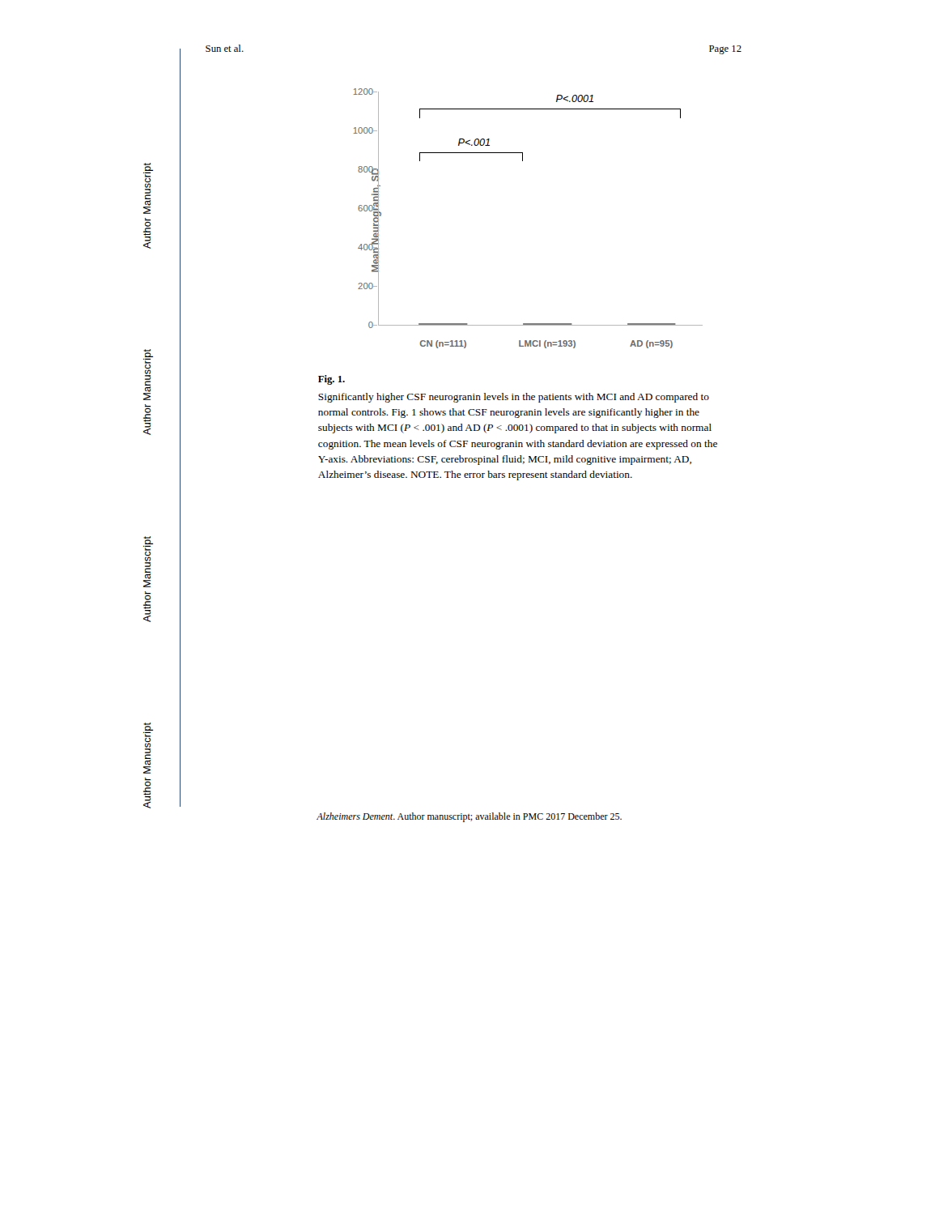Author Manuscript
Author Manuscript
Author Manuscript
Author Manuscript
Sun et al. Page 12
Mean Neurogranin, SD
1200
1000
800
600
400
200
0
P<.0001
P<.001
CN (n=111)
LMCI (n=193)
AD (n=95)
Fig. 1. Significantly higher CSF neurogranin levels in the patients with MCI and AD compared to normal controls. Fig. 1 shows that CSF neurogranin levels are significantly higher in the subjects with MCI (P < .001) and AD (P < .0001) compared to that in subjects with normal cognition. The mean levels of CSF neurogranin with standard deviation are expressed on the Y-axis. Abbreviations: CSF, cerebrospinal fluid; MCI, mild cognitive impairment; AD, Alzheimer’s disease. NOTE. The error bars represent standard deviation.
Alzheimers Dement. Author manuscript; available in PMC 2017 December 25.